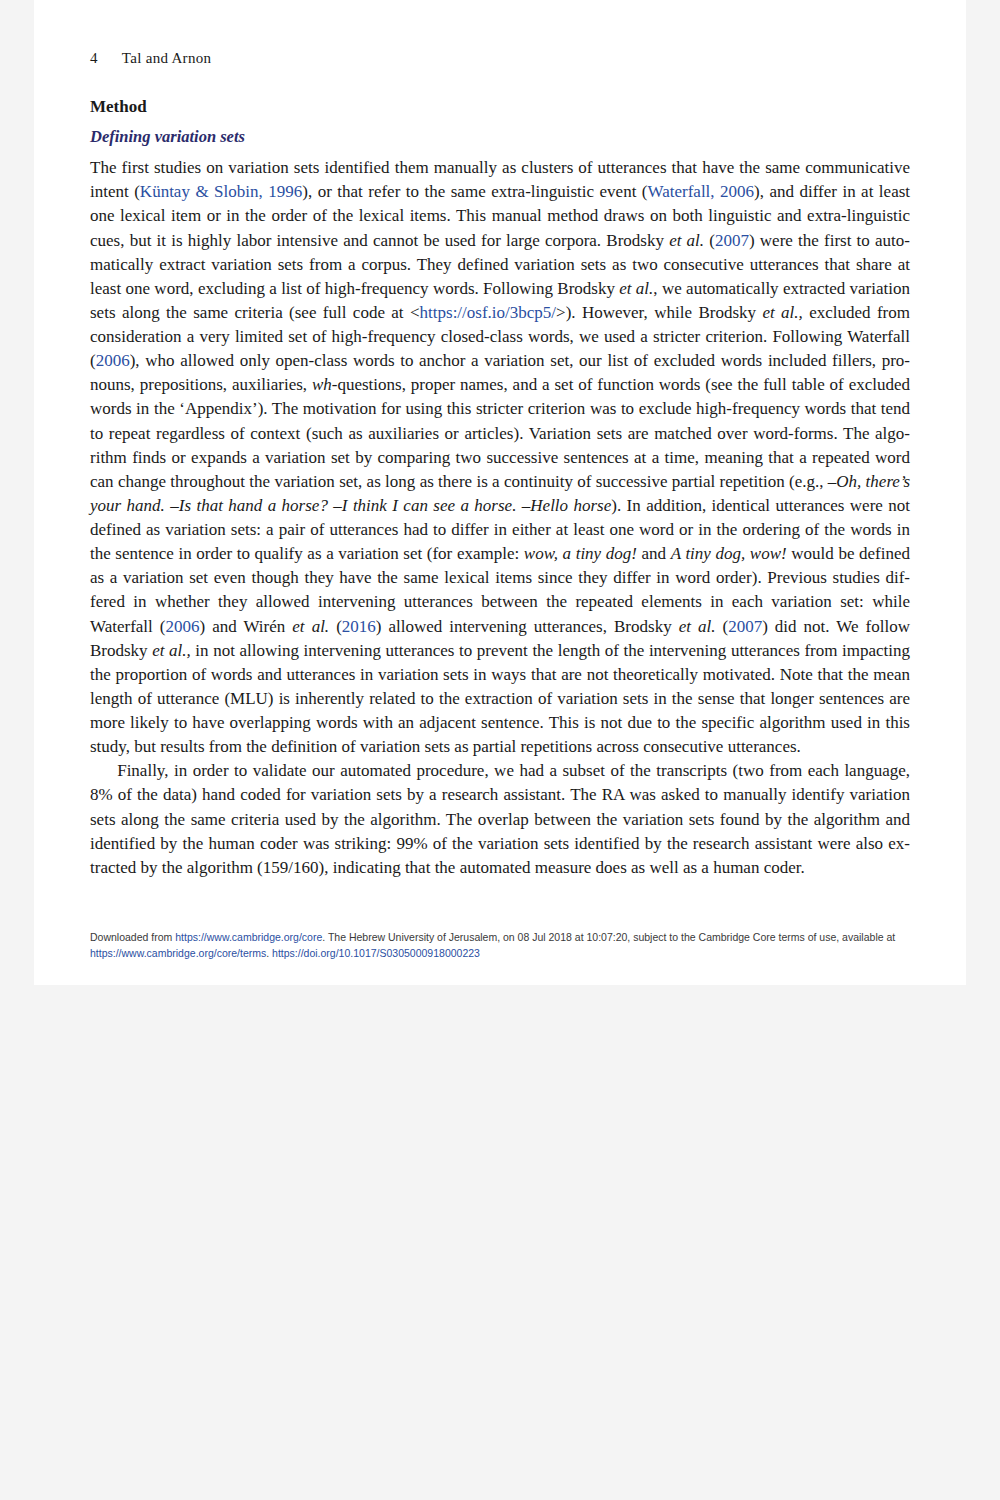4 Tal and Arnon
Method
Defining variation sets
The first studies on variation sets identified them manually as clusters of utterances that have the same communicative intent (Küntay & Slobin, 1996), or that refer to the same extra-linguistic event (Waterfall, 2006), and differ in at least one lexical item or in the order of the lexical items. This manual method draws on both linguistic and extra-linguistic cues, but it is highly labor intensive and cannot be used for large corpora. Brodsky et al. (2007) were the first to automatically extract variation sets from a corpus. They defined variation sets as two consecutive utterances that share at least one word, excluding a list of high-frequency words. Following Brodsky et al., we automatically extracted variation sets along the same criteria (see full code at <https://osf.io/3bcp5/>). However, while Brodsky et al., excluded from consideration a very limited set of high-frequency closed-class words, we used a stricter criterion. Following Waterfall (2006), who allowed only open-class words to anchor a variation set, our list of excluded words included fillers, pronouns, prepositions, auxiliaries, wh-questions, proper names, and a set of function words (see the full table of excluded words in the ‘Appendix’). The motivation for using this stricter criterion was to exclude high-frequency words that tend to repeat regardless of context (such as auxiliaries or articles). Variation sets are matched over word-forms. The algorithm finds or expands a variation set by comparing two successive sentences at a time, meaning that a repeated word can change throughout the variation set, as long as there is a continuity of successive partial repetition (e.g., –Oh, there’s your hand. –Is that hand a horse? –I think I can see a horse. –Hello horse). In addition, identical utterances were not defined as variation sets: a pair of utterances had to differ in either at least one word or in the ordering of the words in the sentence in order to qualify as a variation set (for example: wow, a tiny dog! and A tiny dog, wow! would be defined as a variation set even though they have the same lexical items since they differ in word order). Previous studies differed in whether they allowed intervening utterances between the repeated elements in each variation set: while Waterfall (2006) and Wirén et al. (2016) allowed intervening utterances, Brodsky et al. (2007) did not. We follow Brodsky et al., in not allowing intervening utterances to prevent the length of the intervening utterances from impacting the proportion of words and utterances in variation sets in ways that are not theoretically motivated. Note that the mean length of utterance (MLU) is inherently related to the extraction of variation sets in the sense that longer sentences are more likely to have overlapping words with an adjacent sentence. This is not due to the specific algorithm used in this study, but results from the definition of variation sets as partial repetitions across consecutive utterances.
Finally, in order to validate our automated procedure, we had a subset of the transcripts (two from each language, 8% of the data) hand coded for variation sets by a research assistant. The RA was asked to manually identify variation sets along the same criteria used by the algorithm. The overlap between the variation sets found by the algorithm and identified by the human coder was striking: 99% of the variation sets identified by the research assistant were also extracted by the algorithm (159/160), indicating that the automated measure does as well as a human coder.
Downloaded from https://www.cambridge.org/core. The Hebrew University of Jerusalem, on 08 Jul 2018 at 10:07:20, subject to the Cambridge Core terms of use, available at https://www.cambridge.org/core/terms. https://doi.org/10.1017/S0305000918000223